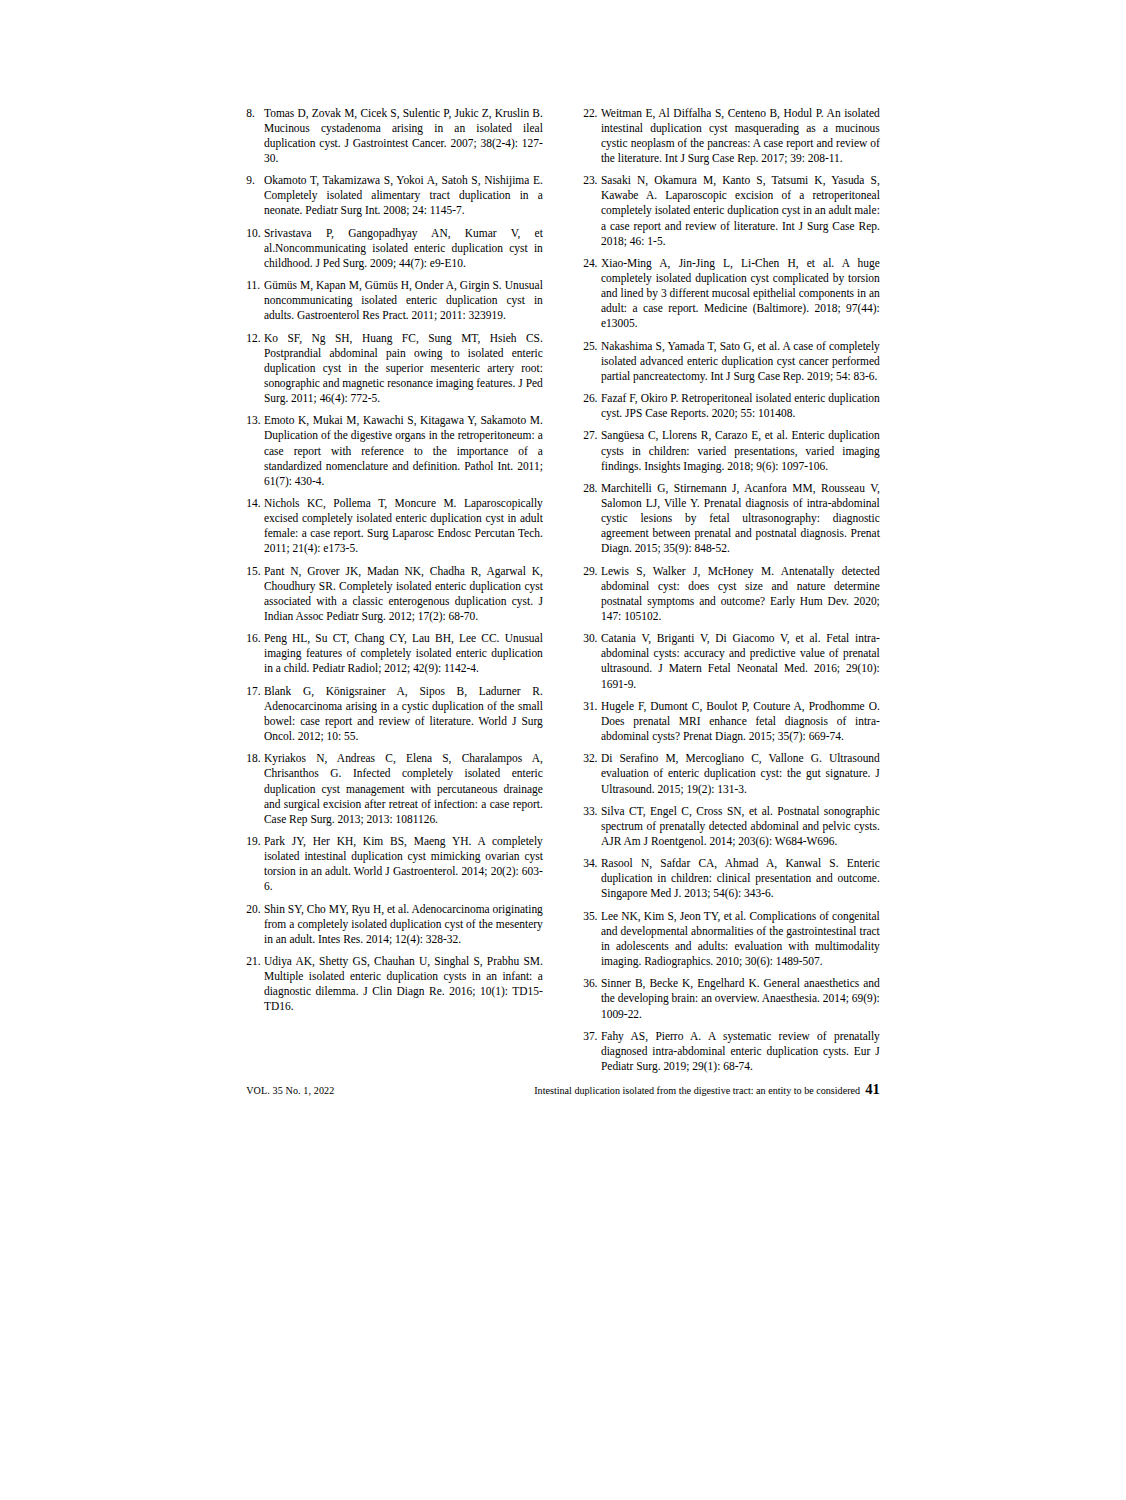Tomas D, Zovak M, Cicek S, Sulentic P, Jukic Z, Kruslin B. Mucinous cystadenoma arising in an isolated ileal duplication cyst. J Gastrointest Cancer. 2007; 38(2-4): 127-30.
Okamoto T, Takamizawa S, Yokoi A, Satoh S, Nishijima E. Completely isolated alimentary tract duplication in a neonate. Pediatr Surg Int. 2008; 24: 1145-7.
Srivastava P, Gangopadhyay AN, Kumar V, et al.Noncommunicating isolated enteric duplication cyst in childhood. J Ped Surg. 2009; 44(7): e9-E10.
Gümüs M, Kapan M, Gümüs H, Onder A, Girgin S. Unusual noncommunicating isolated enteric duplication cyst in adults. Gastroenterol Res Pract. 2011; 2011: 323919.
Ko SF, Ng SH, Huang FC, Sung MT, Hsieh CS. Postprandial abdominal pain owing to isolated enteric duplication cyst in the superior mesenteric artery root: sonographic and magnetic resonance imaging features. J Ped Surg. 2011; 46(4): 772-5.
Emoto K, Mukai M, Kawachi S, Kitagawa Y, Sakamoto M. Duplication of the digestive organs in the retroperitoneum: a case report with reference to the importance of a standardized nomenclature and definition. Pathol Int. 2011; 61(7): 430-4.
Nichols KC, Pollema T, Moncure M. Laparoscopically excised completely isolated enteric duplication cyst in adult female: a case report. Surg Laparosc Endosc Percutan Tech. 2011; 21(4): e173-5.
Pant N, Grover JK, Madan NK, Chadha R, Agarwal K, Choudhury SR. Completely isolated enteric duplication cyst associated with a classic enterogenous duplication cyst. J Indian Assoc Pediatr Surg. 2012; 17(2): 68-70.
Peng HL, Su CT, Chang CY, Lau BH, Lee CC. Unusual imaging features of completely isolated enteric duplication in a child. Pediatr Radiol; 2012; 42(9): 1142-4.
Blank G, Königsrainer A, Sipos B, Ladurner R. Adenocarcinoma arising in a cystic duplication of the small bowel: case report and review of literature. World J Surg Oncol. 2012; 10: 55.
Kyriakos N, Andreas C, Elena S, Charalampos A, Chrisanthos G. Infected completely isolated enteric duplication cyst management with percutaneous drainage and surgical excision after retreat of infection: a case report. Case Rep Surg. 2013; 2013: 1081126.
Park JY, Her KH, Kim BS, Maeng YH. A completely isolated intestinal duplication cyst mimicking ovarian cyst torsion in an adult. World J Gastroenterol. 2014; 20(2): 603-6.
Shin SY, Cho MY, Ryu H, et al. Adenocarcinoma originating from a completely isolated duplication cyst of the mesentery in an adult. Intes Res. 2014; 12(4): 328-32.
Udiya AK, Shetty GS, Chauhan U, Singhal S, Prabhu SM. Multiple isolated enteric duplication cysts in an infant: a diagnostic dilemma. J Clin Diagn Re. 2016; 10(1): TD15-TD16.
Weitman E, Al Diffalha S, Centeno B, Hodul P. An isolated intestinal duplication cyst masquerading as a mucinous cystic neoplasm of the pancreas: A case report and review of the literature. Int J Surg Case Rep. 2017; 39: 208-11.
Sasaki N, Okamura M, Kanto S, Tatsumi K, Yasuda S, Kawabe A. Laparoscopic excision of a retroperitoneal completely isolated enteric duplication cyst in an adult male: a case report and review of literature. Int J Surg Case Rep. 2018; 46: 1-5.
Xiao-Ming A, Jin-Jing L, Li-Chen H, et al. A huge completely isolated duplication cyst complicated by torsion and lined by 3 different mucosal epithelial components in an adult: a case report. Medicine (Baltimore). 2018; 97(44): e13005.
Nakashima S, Yamada T, Sato G, et al. A case of completely isolated advanced enteric duplication cyst cancer performed partial pancreatectomy. Int J Surg Case Rep. 2019; 54: 83-6.
Fazaf F, Okiro P. Retroperitoneal isolated enteric duplication cyst. JPS Case Reports. 2020; 55: 101408.
Sangüesa C, Llorens R, Carazo E, et al. Enteric duplication cysts in children: varied presentations, varied imaging findings. Insights Imaging. 2018; 9(6): 1097-106.
Marchitelli G, Stirnemann J, Acanfora MM, Rousseau V, Salomon LJ, Ville Y. Prenatal diagnosis of intra-abdominal cystic lesions by fetal ultrasonography: diagnostic agreement between prenatal and postnatal diagnosis. Prenat Diagn. 2015; 35(9): 848-52.
Lewis S, Walker J, McHoney M. Antenatally detected abdominal cyst: does cyst size and nature determine postnatal symptoms and outcome? Early Hum Dev. 2020; 147: 105102.
Catania V, Briganti V, Di Giacomo V, et al. Fetal intra-abdominal cysts: accuracy and predictive value of prenatal ultrasound. J Matern Fetal Neonatal Med. 2016; 29(10): 1691-9.
Hugele F, Dumont C, Boulot P, Couture A, Prodhomme O. Does prenatal MRI enhance fetal diagnosis of intra-abdominal cysts? Prenat Diagn. 2015; 35(7): 669-74.
Di Serafino M, Mercogliano C, Vallone G. Ultrasound evaluation of enteric duplication cyst: the gut signature. J Ultrasound. 2015; 19(2): 131-3.
Silva CT, Engel C, Cross SN, et al. Postnatal sonographic spectrum of prenatally detected abdominal and pelvic cysts. AJR Am J Roentgenol. 2014; 203(6): W684-W696.
Rasool N, Safdar CA, Ahmad A, Kanwal S. Enteric duplication in children: clinical presentation and outcome. Singapore Med J. 2013; 54(6): 343-6.
Lee NK, Kim S, Jeon TY, et al. Complications of congenital and developmental abnormalities of the gastrointestinal tract in adolescents and adults: evaluation with multimodality imaging. Radiographics. 2010; 30(6): 1489-507.
Sinner B, Becke K, Engelhard K. General anaesthetics and the developing brain: an overview. Anaesthesia. 2014; 69(9): 1009-22.
Fahy AS, Pierro A. A systematic review of prenatally diagnosed intra-abdominal enteric duplication cysts. Eur J Pediatr Surg. 2019; 29(1): 68-74.
VOL. 35 No. 1, 2022
Intestinal duplication isolated from the digestive tract: an entity to be considered 41